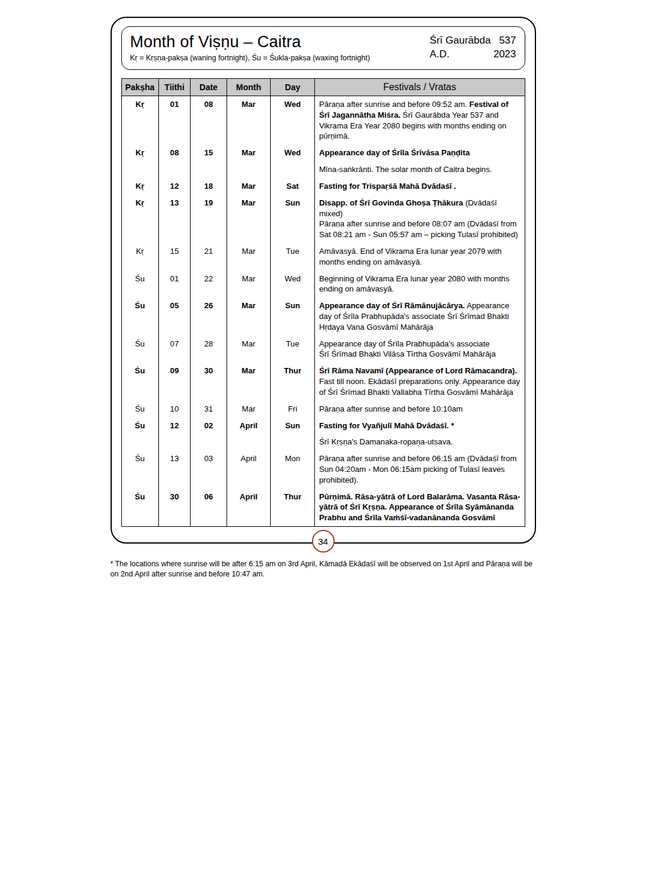Month of Viṣṇu – Caitra
Kṛ = Kṛṣṇa-pakṣa (waning fortnight), Śu = Śukla-pakṣa (waxing fortnight)
Śrī Gaurābda 537
A.D. 2023
| Pakṣha | Tiithi | Date | Month | Day | Festivals / Vratas |
| --- | --- | --- | --- | --- | --- |
| Kṛ | 01 | 08 | Mar | Wed | Pāraṇa after sunrise and before 09:52 am. Festival of Śrī Jagannātha Miśra. Śrī Gaurābda Year 537 and Vikrama Era Year 2080 begins with months ending on pūrṇimā. |
| Kṛ | 08 | 15 | Mar | Wed | Appearance day of Śrīla Śrīvāsa Paṇḍita |
| | | | | | Mīna-saṅkrānti. The solar month of Caitra begins. |
| Kṛ | 12 | 18 | Mar | Sat | Fasting for Trispaṛśā Mahā Dvādaśī . |
| Kṛ | 13 | 19 | Mar | Sun | Disapp. of Śrī Govinda Ghoṣa Ṭhākura (Dvādaśī mixed) Pāraṇa after sunrise and before 08:07 am (Dvādaśī from Sat 08:21 am - Sun 05:57 am – picking Tulasī prohibited) |
| Kṛ | 15 | 21 | Mar | Tue | Amāvasyā. End of Vikrama Era lunar year 2079 with months ending on amāvasyā. |
| Śu | 01 | 22 | Mar | Wed | Beginning of Vikrama Era lunar year 2080 with months ending on amāvasyā. |
| Śu | 05 | 26 | Mar | Sun | Appearance day of Śrī Rāmānujācārya. Appearance day of Śrīla Prabhupāda's associate Śrī Śrīmad Bhakti Hṛdaya Vana Gosvāmī Mahārāja |
| Śu | 07 | 28 | Mar | Tue | Appearance day of Śrīla Prabhupāda's associate Śrī Śrīmad Bhakti Vilāsa Tīrtha Gosvāmī Mahārāja |
| Śu | 09 | 30 | Mar | Thur | Śrī Rāma Navamī (Appearance of Lord Rāmacandra). Fast till noon. Ekādaśī preparations only. Appearance day of Śrī Śrīmad Bhakti Vallabha Tīrtha Gosvāmī Mahārāja |
| Śu | 10 | 31 | Mar | Fri | Pāraṇa after sunrise and before 10:10am |
| Śu | 12 | 02 | April | Sun | Fasting for Vyañjulī Mahā Dvādaśī. * |
| | | | | | Śrī Kṛṣṇa's Damanaka-ropaṇa-utsava. |
| Śu | 13 | 03 | April | Mon | Pāraṇa after sunrise and before 06:15 am (Dvādaśī from Sun 04:20am - Mon 06:15am picking of Tulasī leaves prohibited). |
| Śu | 30 | 06 | April | Thur | Pūrṇimā. Rāsa-yātrā of Lord Balarāma. Vasanta Rāsa-yātrā of Śrī Kṛṣṇa. Appearance of Śrīla Syāmānanda Prabhu and Śrīla Vaṁśī-vadanānanda Gosvāmī |
34
* The locations where sunrise will be after 6:15 am on 3rd April, Kāmadā Ekādaśī will be observed on 1st April and Pāraṇa will be on 2nd April after sunrise and before 10:47 am.